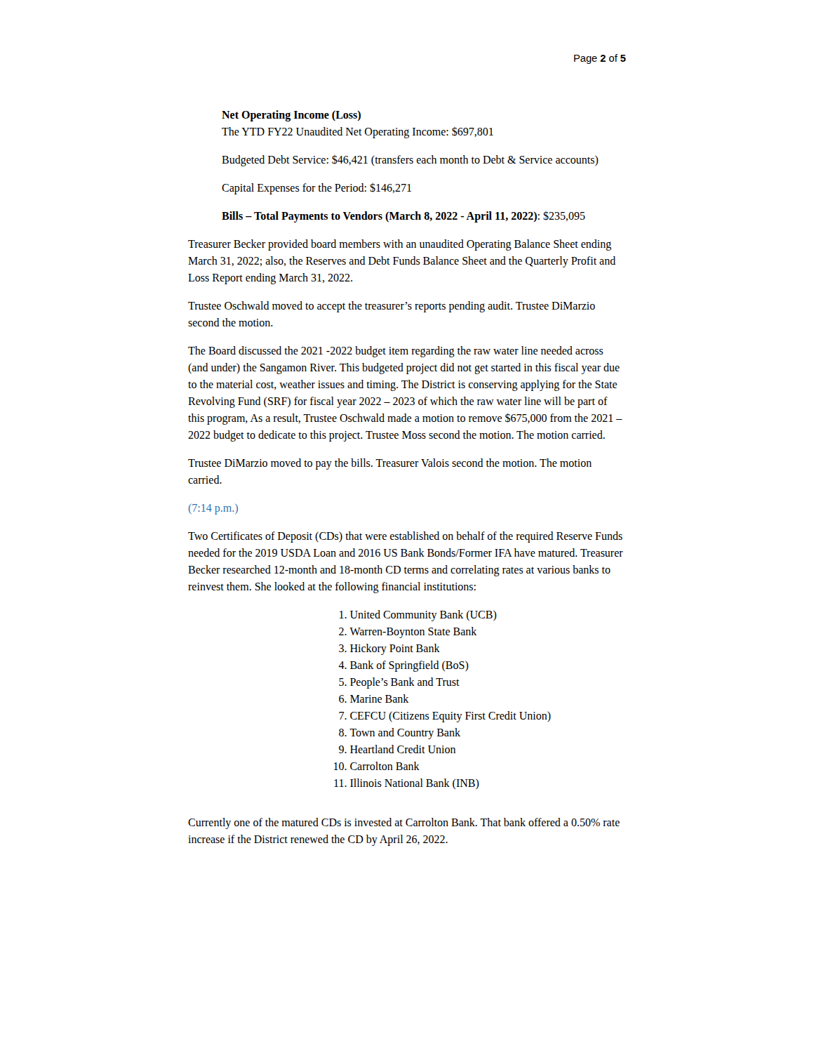Page 2 of 5
Net Operating Income (Loss)
The YTD FY22 Unaudited Net Operating Income: $697,801
Budgeted Debt Service: $46,421 (transfers each month to Debt & Service accounts)
Capital Expenses for the Period: $146,271
Bills – Total Payments to Vendors (March 8, 2022 - April 11, 2022): $235,095
Treasurer Becker provided board members with an unaudited Operating Balance Sheet ending March 31, 2022; also, the Reserves and Debt Funds Balance Sheet and the Quarterly Profit and Loss Report ending March 31, 2022.
Trustee Oschwald moved to accept the treasurer’s reports pending audit. Trustee DiMarzio second the motion.
The Board discussed the 2021 -2022 budget item regarding the raw water line needed across (and under) the Sangamon River. This budgeted project did not get started in this fiscal year due to the material cost, weather issues and timing. The District is conserving applying for the State Revolving Fund (SRF) for fiscal year 2022 – 2023 of which the raw water line will be part of this program, As a result, Trustee Oschwald made a motion to remove $675,000 from the 2021 – 2022 budget to dedicate to this project. Trustee Moss second the motion. The motion carried.
Trustee DiMarzio moved to pay the bills. Treasurer Valois second the motion. The motion carried.
(7:14 p.m.)
Two Certificates of Deposit (CDs) that were established on behalf of the required Reserve Funds needed for the 2019 USDA Loan and 2016 US Bank Bonds/Former IFA have matured. Treasurer Becker researched 12-month and 18-month CD terms and correlating rates at various banks to reinvest them. She looked at the following financial institutions:
United Community Bank (UCB)
Warren-Boynton State Bank
Hickory Point Bank
Bank of Springfield (BoS)
People’s Bank and Trust
Marine Bank
CEFCU (Citizens Equity First Credit Union)
Town and Country Bank
Heartland Credit Union
Carrolton Bank
Illinois National Bank (INB)
Currently one of the matured CDs is invested at Carrolton Bank. That bank offered a 0.50% rate increase if the District renewed the CD by April 26, 2022.